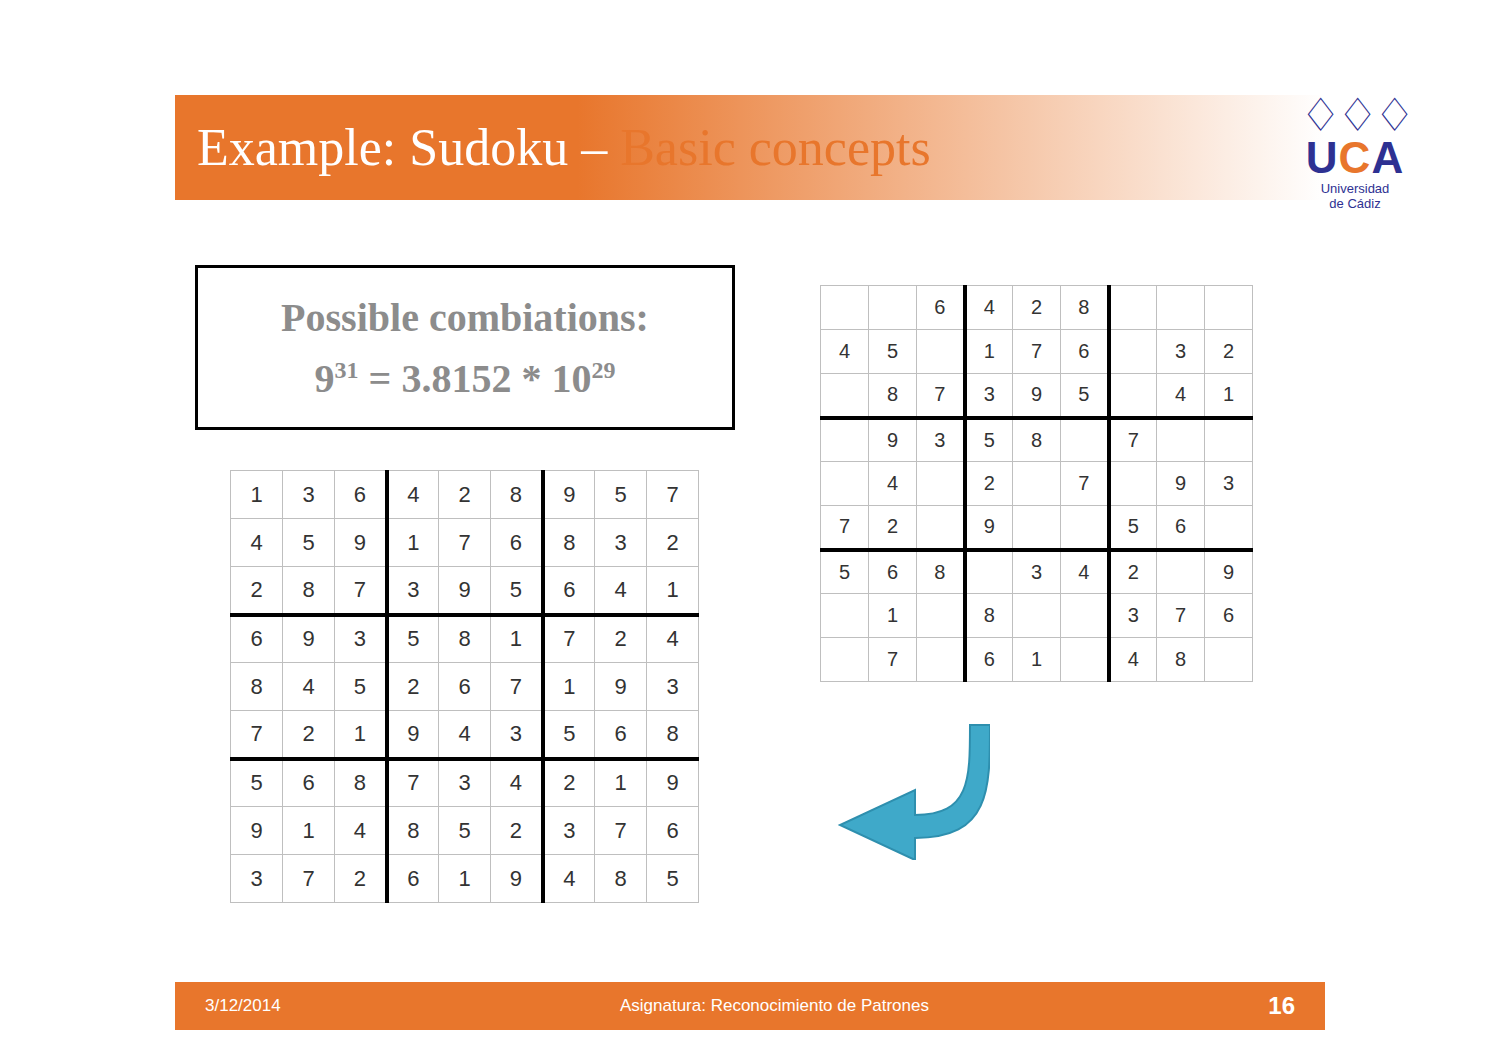Example: Sudoku – Basic concepts
♢♢♢
UCA
Universidad
de Cádiz
Possible combiations:
931 = 3.8152 * 1029
| 1 | 3 | 6 | 4 | 2 | 8 | 9 | 5 | 7 |
| 4 | 5 | 9 | 1 | 7 | 6 | 8 | 3 | 2 |
| 2 | 8 | 7 | 3 | 9 | 5 | 6 | 4 | 1 |
| 6 | 9 | 3 | 5 | 8 | 1 | 7 | 2 | 4 |
| 8 | 4 | 5 | 2 | 6 | 7 | 1 | 9 | 3 |
| 7 | 2 | 1 | 9 | 4 | 3 | 5 | 6 | 8 |
| 5 | 6 | 8 | 7 | 3 | 4 | 2 | 1 | 9 |
| 9 | 1 | 4 | 8 | 5 | 2 | 3 | 7 | 6 |
| 3 | 7 | 2 | 6 | 1 | 9 | 4 | 8 | 5 |
| | | 6 | 4 | 2 | 8 | | | |
| 4 | 5 | | 1 | 7 | 6 | | 3 | 2 |
| | 8 | 7 | 3 | 9 | 5 | | 4 | 1 |
| | 9 | 3 | 5 | 8 | | 7 | | |
| | 4 | | 2 | | 7 | | 9 | 3 |
| 7 | 2 | | 9 | | | 5 | 6 | |
| 5 | 6 | 8 | | 3 | 4 | 2 | | 9 |
| | 1 | | 8 | | | 3 | 7 | 6 |
| | 7 | | 6 | 1 | | 4 | 8 | |
3/12/2014 Asignatura: Reconocimiento de Patrones 16